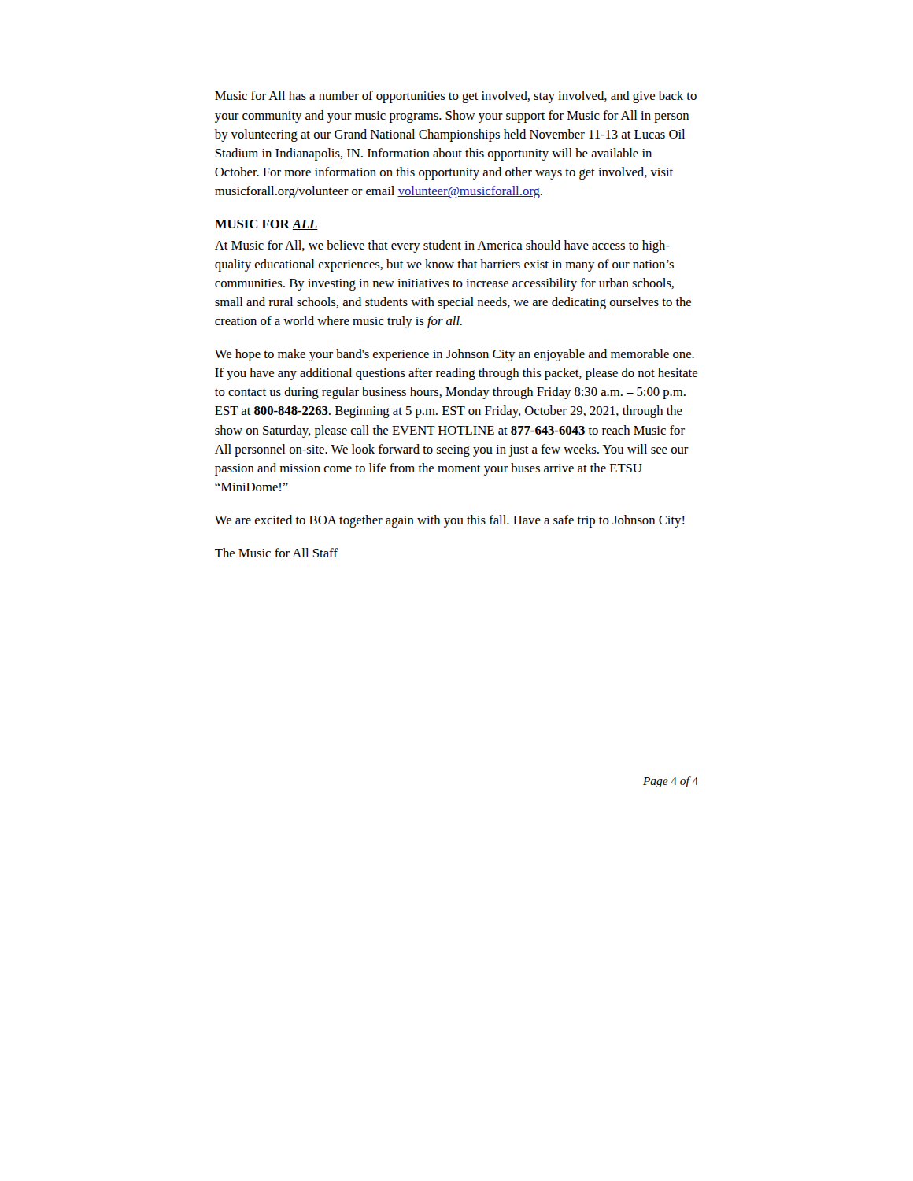Music for All has a number of opportunities to get involved, stay involved, and give back to your community and your music programs. Show your support for Music for All in person by volunteering at our Grand National Championships held November 11-13 at Lucas Oil Stadium in Indianapolis, IN. Information about this opportunity will be available in October. For more information on this opportunity and other ways to get involved, visit musicforall.org/volunteer or email volunteer@musicforall.org.
MUSIC FOR ALL
At Music for All, we believe that every student in America should have access to high-quality educational experiences, but we know that barriers exist in many of our nation’s communities. By investing in new initiatives to increase accessibility for urban schools, small and rural schools, and students with special needs, we are dedicating ourselves to the creation of a world where music truly is for all.
We hope to make your band's experience in Johnson City an enjoyable and memorable one. If you have any additional questions after reading through this packet, please do not hesitate to contact us during regular business hours, Monday through Friday 8:30 a.m. – 5:00 p.m. EST at 800-848-2263. Beginning at 5 p.m. EST on Friday, October 29, 2021, through the show on Saturday, please call the EVENT HOTLINE at 877-643-6043 to reach Music for All personnel on-site. We look forward to seeing you in just a few weeks. You will see our passion and mission come to life from the moment your buses arrive at the ETSU “MiniDome!”
We are excited to BOA together again with you this fall. Have a safe trip to Johnson City!
The Music for All Staff
Page 4 of 4